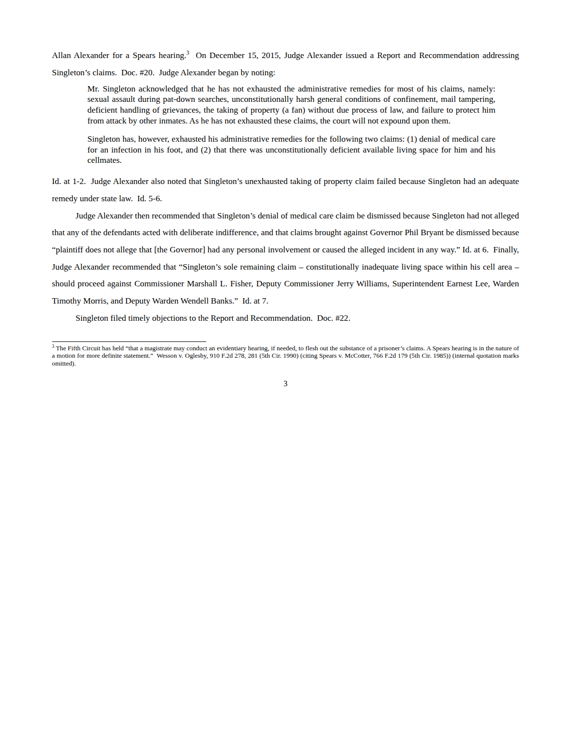Allan Alexander for a Spears hearing.3 On December 15, 2015, Judge Alexander issued a Report and Recommendation addressing Singleton’s claims. Doc. #20. Judge Alexander began by noting:
Mr. Singleton acknowledged that he has not exhausted the administrative remedies for most of his claims, namely: sexual assault during pat-down searches, unconstitutionally harsh general conditions of confinement, mail tampering, deficient handling of grievances, the taking of property (a fan) without due process of law, and failure to protect him from attack by other inmates. As he has not exhausted these claims, the court will not expound upon them.
Singleton has, however, exhausted his administrative remedies for the following two claims: (1) denial of medical care for an infection in his foot, and (2) that there was unconstitutionally deficient available living space for him and his cellmates.
Id. at 1-2. Judge Alexander also noted that Singleton’s unexhausted taking of property claim failed because Singleton had an adequate remedy under state law. Id. 5-6.
Judge Alexander then recommended that Singleton’s denial of medical care claim be dismissed because Singleton had not alleged that any of the defendants acted with deliberate indifference, and that claims brought against Governor Phil Bryant be dismissed because “plaintiff does not allege that [the Governor] had any personal involvement or caused the alleged incident in any way.” Id. at 6. Finally, Judge Alexander recommended that “Singleton’s sole remaining claim – constitutionally inadequate living space within his cell area – should proceed against Commissioner Marshall L. Fisher, Deputy Commissioner Jerry Williams, Superintendent Earnest Lee, Warden Timothy Morris, and Deputy Warden Wendell Banks.” Id. at 7.
Singleton filed timely objections to the Report and Recommendation. Doc. #22.
3 The Fifth Circuit has held “that a magistrate may conduct an evidentiary hearing, if needed, to flesh out the substance of a prisoner’s claims. A Spears hearing is in the nature of a motion for more definite statement.” Wesson v. Oglesby, 910 F.2d 278, 281 (5th Cir. 1990) (citing Spears v. McCotter, 766 F.2d 179 (5th Cir. 1985)) (internal quotation marks omitted).
3